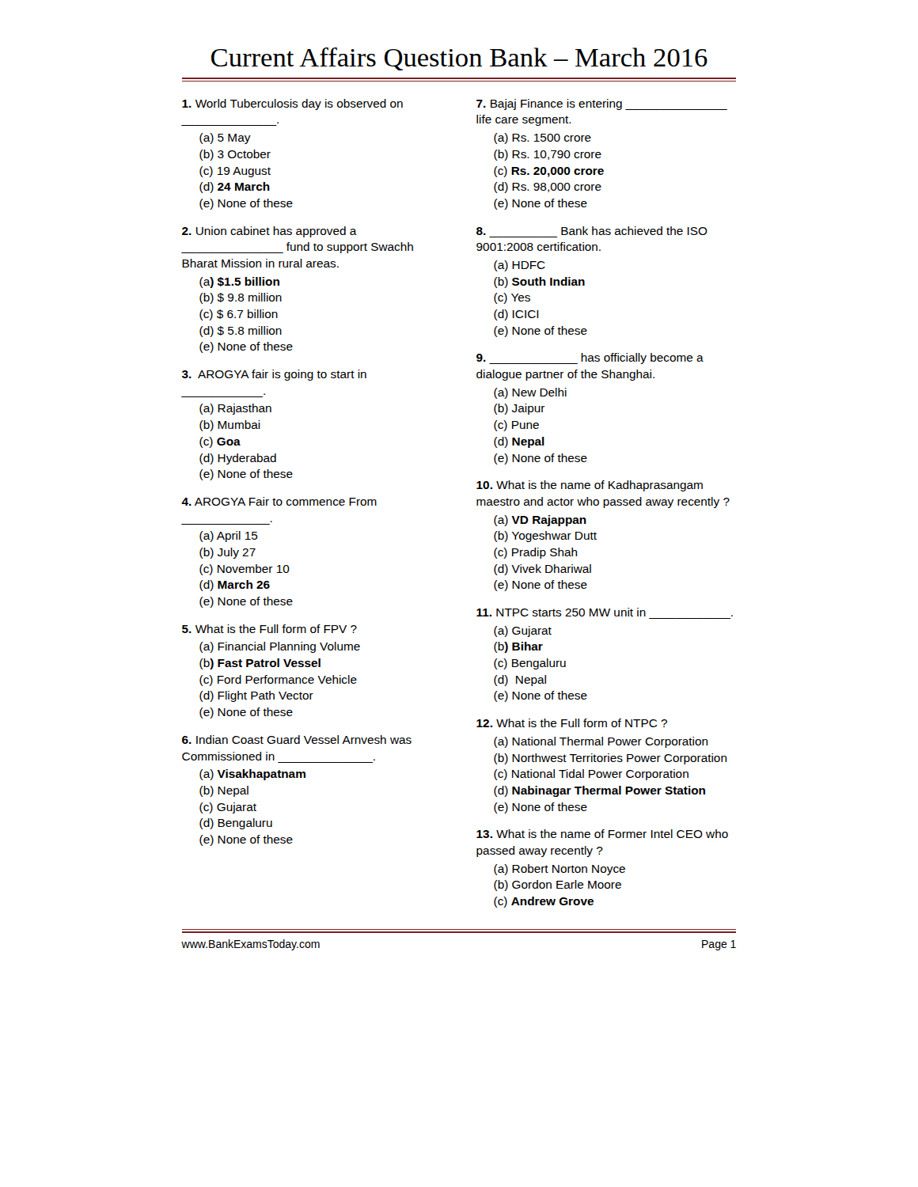Current Affairs Question Bank – March 2016
1. World Tuberculosis day is observed on ______________.
(a) 5 May
(b) 3 October
(c) 19 August
(d) 24 March
(e) None of these
2. Union cabinet has approved a _______________ fund to support Swachh Bharat Mission in rural areas.
(a) $1.5 billion
(b) $ 9.8 million
(c) $ 6.7 billion
(d) $ 5.8 million
(e) None of these
3. AROGYA fair is going to start in ____________.
(a) Rajasthan
(b) Mumbai
(c) Goa
(d) Hyderabad
(e) None of these
4. AROGYA Fair to commence From _____________.
(a) April 15
(b) July 27
(c) November 10
(d) March 26
(e) None of these
5. What is the Full form of FPV ?
(a) Financial Planning Volume
(b) Fast Patrol Vessel
(c) Ford Performance Vehicle
(d) Flight Path Vector
(e) None of these
6. Indian Coast Guard Vessel Arnvesh was Commissioned in ______________.
(a) Visakhapatnam
(b) Nepal
(c) Gujarat
(d) Bengaluru
(e) None of these
7. Bajaj Finance is entering _______________ life care segment.
(a) Rs. 1500 crore
(b) Rs. 10,790 crore
(c) Rs. 20,000 crore
(d) Rs. 98,000 crore
(e) None of these
8. __________ Bank has achieved the ISO 9001:2008 certification.
(a) HDFC
(b) South Indian
(c) Yes
(d) ICICI
(e) None of these
9. _____________ has officially become a dialogue partner of the Shanghai.
(a) New Delhi
(b) Jaipur
(c) Pune
(d) Nepal
(e) None of these
10. What is the name of Kadhaprasangam maestro and actor who passed away recently ?
(a) VD Rajappan
(b) Yogeshwar Dutt
(c) Pradip Shah
(d) Vivek Dhariwal
(e) None of these
11. NTPC starts 250 MW unit in ____________.
(a) Gujarat
(b) Bihar
(c) Bengaluru
(d) Nepal
(e) None of these
12. What is the Full form of NTPC ?
(a) National Thermal Power Corporation
(b) Northwest Territories Power Corporation
(c) National Tidal Power Corporation
(d) Nabinagar Thermal Power Station
(e) None of these
13. What is the name of Former Intel CEO who passed away recently ?
(a) Robert Norton Noyce
(b) Gordon Earle Moore
(c) Andrew Grove
www.BankExamsToday.com Page 1